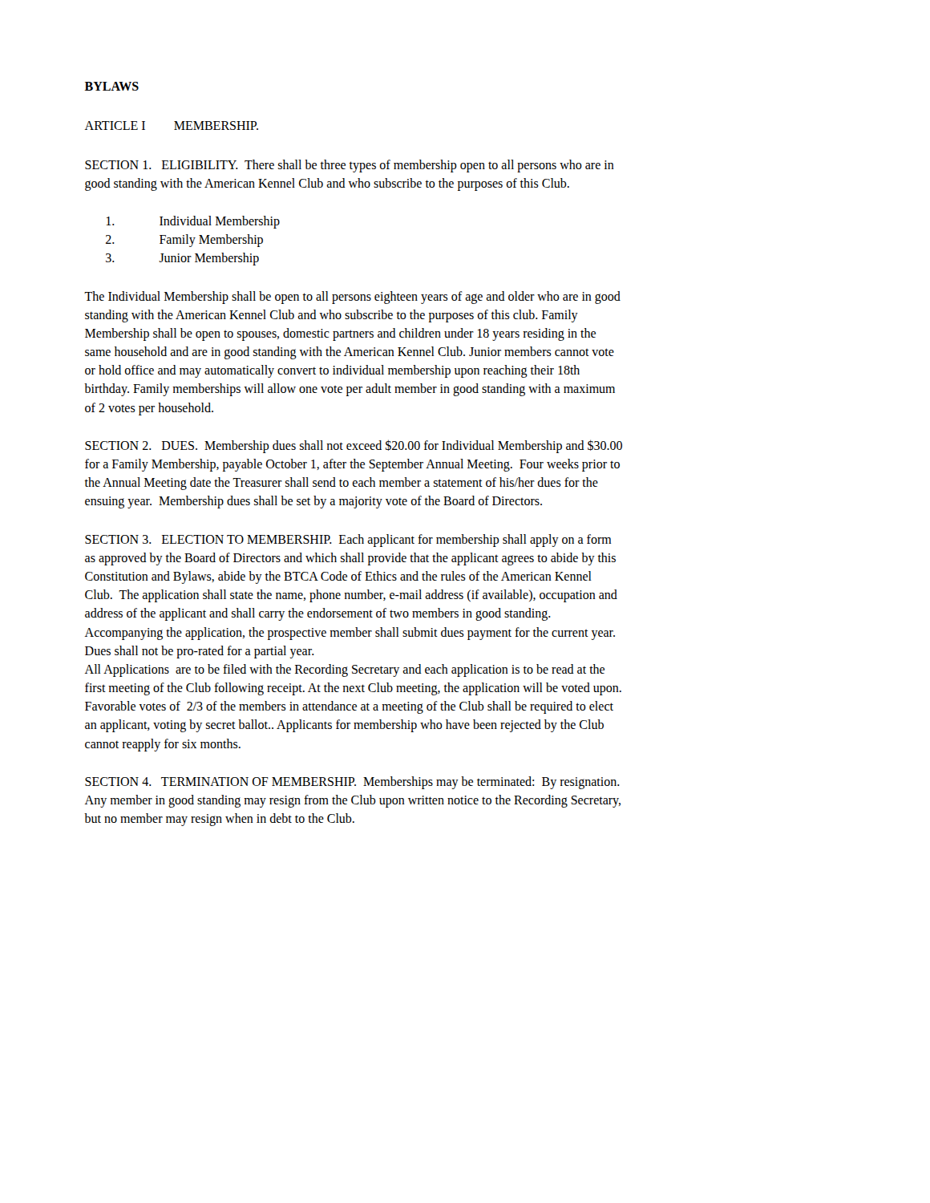BYLAWS
ARTICLE I MEMBERSHIP.
SECTION 1. ELIGIBILITY. There shall be three types of membership open to all persons who are in good standing with the American Kennel Club and who subscribe to the purposes of this Club.
Individual Membership
Family Membership
Junior Membership
The Individual Membership shall be open to all persons eighteen years of age and older who are in good standing with the American Kennel Club and who subscribe to the purposes of this club. Family Membership shall be open to spouses, domestic partners and children under 18 years residing in the same household and are in good standing with the American Kennel Club. Junior members cannot vote or hold office and may automatically convert to individual membership upon reaching their 18th birthday. Family memberships will allow one vote per adult member in good standing with a maximum of 2 votes per household.
SECTION 2. DUES. Membership dues shall not exceed $20.00 for Individual Membership and $30.00 for a Family Membership, payable October 1, after the September Annual Meeting. Four weeks prior to the Annual Meeting date the Treasurer shall send to each member a statement of his/her dues for the ensuing year. Membership dues shall be set by a majority vote of the Board of Directors.
SECTION 3. ELECTION TO MEMBERSHIP. Each applicant for membership shall apply on a form as approved by the Board of Directors and which shall provide that the applicant agrees to abide by this Constitution and Bylaws, abide by the BTCA Code of Ethics and the rules of the American Kennel Club. The application shall state the name, phone number, e-mail address (if available), occupation and address of the applicant and shall carry the endorsement of two members in good standing. Accompanying the application, the prospective member shall submit dues payment for the current year. Dues shall not be pro-rated for a partial year.
All Applications are to be filed with the Recording Secretary and each application is to be read at the first meeting of the Club following receipt. At the next Club meeting, the application will be voted upon.
Favorable votes of 2/3 of the members in attendance at a meeting of the Club shall be required to elect an applicant, voting by secret ballot.. Applicants for membership who have been rejected by the Club cannot reapply for six months.
SECTION 4. TERMINATION OF MEMBERSHIP. Memberships may be terminated: By resignation. Any member in good standing may resign from the Club upon written notice to the Recording Secretary, but no member may resign when in debt to the Club.